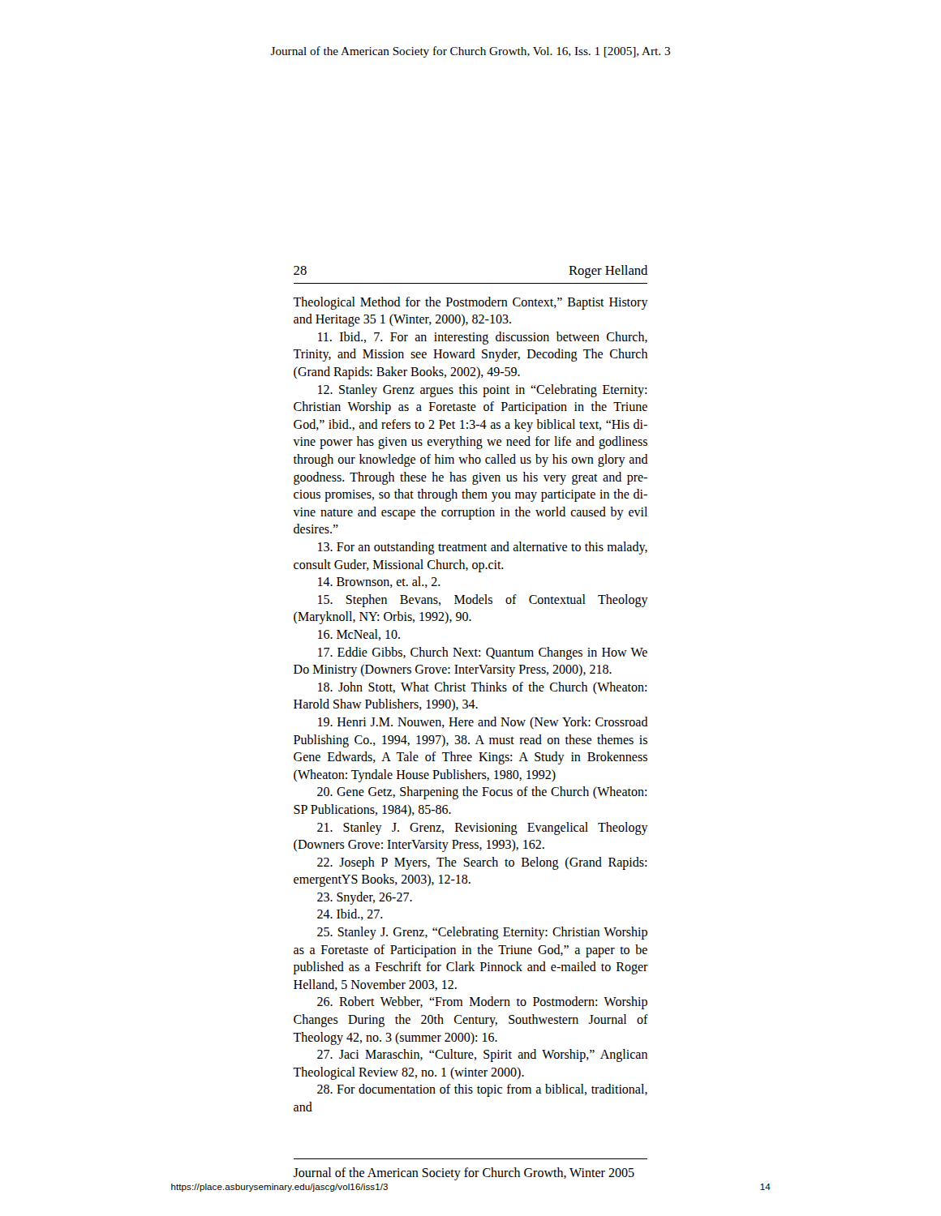Journal of the American Society for Church Growth, Vol. 16, Iss. 1 [2005], Art. 3
28 Roger Helland
Theological Method for the Postmodern Context,” Baptist History and Heritage 35 1 (Winter, 2000), 82-103.
11. Ibid., 7. For an interesting discussion between Church, Trinity, and Mission see Howard Snyder, Decoding The Church (Grand Rapids: Baker Books, 2002), 49-59.
12. Stanley Grenz argues this point in “Celebrating Eternity: Christian Worship as a Foretaste of Participation in the Triune God,” ibid., and refers to 2 Pet 1:3-4 as a key biblical text, “His divine power has given us everything we need for life and godliness through our knowledge of him who called us by his own glory and goodness. Through these he has given us his very great and precious promises, so that through them you may participate in the divine nature and escape the corruption in the world caused by evil desires.”
13. For an outstanding treatment and alternative to this malady, consult Guder, Missional Church, op.cit.
14. Brownson, et. al., 2.
15. Stephen Bevans, Models of Contextual Theology (Maryknoll, NY: Orbis, 1992), 90.
16. McNeal, 10.
17. Eddie Gibbs, Church Next: Quantum Changes in How We Do Ministry (Downers Grove: InterVarsity Press, 2000), 218.
18. John Stott, What Christ Thinks of the Church (Wheaton: Harold Shaw Publishers, 1990), 34.
19. Henri J.M. Nouwen, Here and Now (New York: Crossroad Publishing Co., 1994, 1997), 38. A must read on these themes is Gene Edwards, A Tale of Three Kings: A Study in Brokenness (Wheaton: Tyndale House Publishers, 1980, 1992)
20. Gene Getz, Sharpening the Focus of the Church (Wheaton: SP Publications, 1984), 85-86.
21. Stanley J. Grenz, Revisioning Evangelical Theology (Downers Grove: InterVarsity Press, 1993), 162.
22. Joseph P Myers, The Search to Belong (Grand Rapids: emergentYS Books, 2003), 12-18.
23. Snyder, 26-27.
24. Ibid., 27.
25. Stanley J. Grenz, “Celebrating Eternity: Christian Worship as a Foretaste of Participation in the Triune God,” a paper to be published as a Feschrift for Clark Pinnock and e-mailed to Roger Helland, 5 November 2003, 12.
26. Robert Webber, “From Modern to Postmodern: Worship Changes During the 20th Century, Southwestern Journal of Theology 42, no. 3 (summer 2000): 16.
27. Jaci Maraschin, “Culture, Spirit and Worship,” Anglican Theological Review 82, no. 1 (winter 2000).
28. For documentation of this topic from a biblical, traditional, and
Journal of the American Society for Church Growth, Winter 2005
https://place.asburyseminary.edu/jascg/vol16/iss1/3 14